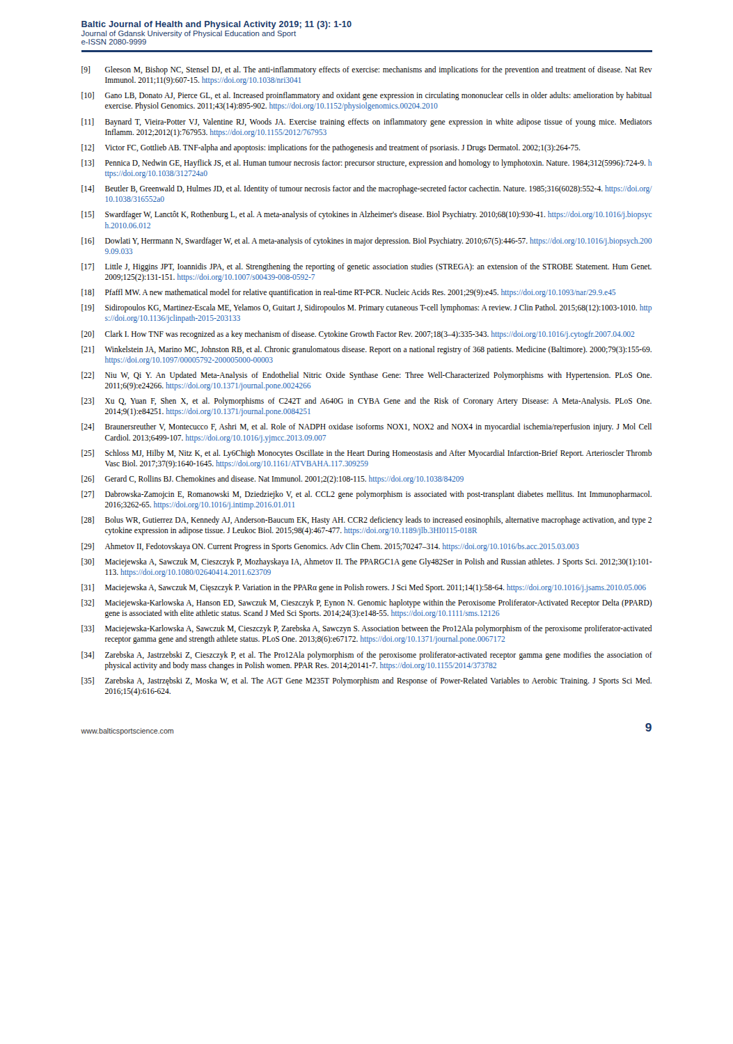Baltic Journal of Health and Physical Activity 2019; 11 (3): 1-10
Journal of Gdansk University of Physical Education and Sport
e-ISSN 2080-9999
Gleeson M, Bishop NC, Stensel DJ, et al. The anti-inflammatory effects of exercise: mechanisms and implications for the prevention and treatment of disease. Nat Rev Immunol. 2011;11(9):607-15. https://doi.org/10.1038/nri3041
Gano LB, Donato AJ, Pierce GL, et al. Increased proinflammatory and oxidant gene expression in circulating mononuclear cells in older adults: amelioration by habitual exercise. Physiol Genomics. 2011;43(14):895-902. https://doi.org/10.1152/physiolgenomics.00204.2010
Baynard T, Vieira-Potter VJ, Valentine RJ, Woods JA. Exercise training effects on inflammatory gene expression in white adipose tissue of young mice. Mediators Inflamm. 2012;2012(1):767953. https://doi.org/10.1155/2012/767953
Victor FC, Gottlieb AB. TNF-alpha and apoptosis: implications for the pathogenesis and treatment of psoriasis. J Drugs Dermatol. 2002;1(3):264-75.
Pennica D, Nedwin GE, Hayflick JS, et al. Human tumour necrosis factor: precursor structure, expression and homology to lymphotoxin. Nature. 1984;312(5996):724-9. https://doi.org/10.1038/312724a0
Beutler B, Greenwald D, Hulmes JD, et al. Identity of tumour necrosis factor and the macrophage-secreted factor cachectin. Nature. 1985;316(6028):552-4. https://doi.org/10.1038/316552a0
Swardfager W, Lanctôt K, Rothenburg L, et al. A meta-analysis of cytokines in Alzheimer's disease. Biol Psychiatry. 2010;68(10):930-41. https://doi.org/10.1016/j.biopsych.2010.06.012
Dowlati Y, Herrmann N, Swardfager W, et al. A meta-analysis of cytokines in major depression. Biol Psychiatry. 2010;67(5):446-57. https://doi.org/10.1016/j.biopsych.2009.09.033
Little J, Higgins JPT, Ioannidis JPA, et al. Strengthening the reporting of genetic association studies (STREGA): an extension of the STROBE Statement. Hum Genet. 2009;125(2):131-151. https://doi.org/10.1007/s00439-008-0592-7
Pfaffl MW. A new mathematical model for relative quantification in real-time RT-PCR. Nucleic Acids Res. 2001;29(9):e45. https://doi.org/10.1093/nar/29.9.e45
Sidiropoulos KG, Martinez-Escala ME, Yelamos O, Guitart J, Sidiropoulos M. Primary cutaneous T-cell lymphomas: A review. J Clin Pathol. 2015;68(12):1003-1010. https://doi.org/10.1136/jclinpath-2015-203133
Clark I. How TNF was recognized as a key mechanism of disease. Cytokine Growth Factor Rev. 2007;18(3–4):335-343. https://doi.org/10.1016/j.cytogfr.2007.04.002
Winkelstein JA, Marino MC, Johnston RB, et al. Chronic granulomatous disease. Report on a national registry of 368 patients. Medicine (Baltimore). 2000;79(3):155-69. https://doi.org/10.1097/00005792-200005000-00003
Niu W, Qi Y. An Updated Meta-Analysis of Endothelial Nitric Oxide Synthase Gene: Three Well-Characterized Polymorphisms with Hypertension. PLoS One. 2011;6(9):e24266. https://doi.org/10.1371/journal.pone.0024266
Xu Q, Yuan F, Shen X, et al. Polymorphisms of C242T and A640G in CYBA Gene and the Risk of Coronary Artery Disease: A Meta-Analysis. PLoS One. 2014;9(1):e84251. https://doi.org/10.1371/journal.pone.0084251
Braunersreuther V, Montecucco F, Ashri M, et al. Role of NADPH oxidase isoforms NOX1, NOX2 and NOX4 in myocardial ischemia/reperfusion injury. J Mol Cell Cardiol. 2013;6499-107. https://doi.org/10.1016/j.yjmcc.2013.09.007
Schloss MJ, Hilby M, Nitz K, et al. Ly6Chigh Monocytes Oscillate in the Heart During Homeostasis and After Myocardial Infarction-Brief Report. Arterioscler Thromb Vasc Biol. 2017;37(9):1640-1645. https://doi.org/10.1161/ATVBAHA.117.309259
Gerard C, Rollins BJ. Chemokines and disease. Nat Immunol. 2001;2(2):108-115. https://doi.org/10.1038/84209
Dabrowska-Zamojcin E, Romanowski M, Dziedziejko V, et al. CCL2 gene polymorphism is associated with post-transplant diabetes mellitus. Int Immunopharmacol. 2016;3262-65. https://doi.org/10.1016/j.intimp.2016.01.011
Bolus WR, Gutierrez DA, Kennedy AJ, Anderson-Baucum EK, Hasty AH. CCR2 deficiency leads to increased eosinophils, alternative macrophage activation, and type 2 cytokine expression in adipose tissue. J Leukoc Biol. 2015;98(4):467-477. https://doi.org/10.1189/jlb.3HI0115-018R
Ahmetov II, Fedotovskaya ON. Current Progress in Sports Genomics. Adv Clin Chem. 2015;70247–314. https://doi.org/10.1016/bs.acc.2015.03.003
Maciejewska A, Sawczuk M, Cieszczyk P, Mozhayskaya IA, Ahmetov II. The PPARGC1A gene Gly482Ser in Polish and Russian athletes. J Sports Sci. 2012;30(1):101-113. https://doi.org/10.1080/02640414.2011.623709
Maciejewska A, Sawczuk M, Cięszczyk P. Variation in the PPARα gene in Polish rowers. J Sci Med Sport. 2011;14(1):58-64. https://doi.org/10.1016/j.jsams.2010.05.006
Maciejewska-Karlowska A, Hanson ED, Sawczuk M, Cieszczyk P, Eynon N. Genomic haplotype within the Peroxisome Proliferator-Activated Receptor Delta (PPARD) gene is associated with elite athletic status. Scand J Med Sci Sports. 2014;24(3):e148-55. https://doi.org/10.1111/sms.12126
Maciejewska-Karlowska A, Sawczuk M, Cieszczyk P, Zarebska A, Sawczyn S. Association between the Pro12Ala polymorphism of the peroxisome proliferator-activated receptor gamma gene and strength athlete status. PLoS One. 2013;8(6):e67172. https://doi.org/10.1371/journal.pone.0067172
Zarebska A, Jastrzebski Z, Cieszczyk P, et al. The Pro12Ala polymorphism of the peroxisome proliferator-activated receptor gamma gene modifies the association of physical activity and body mass changes in Polish women. PPAR Res. 2014;20141-7. https://doi.org/10.1155/2014/373782
Zarebska A, Jastrzębski Z, Moska W, et al. The AGT Gene M235T Polymorphism and Response of Power-Related Variables to Aerobic Training. J Sports Sci Med. 2016;15(4):616-624.
www.balticsportscience.com
9